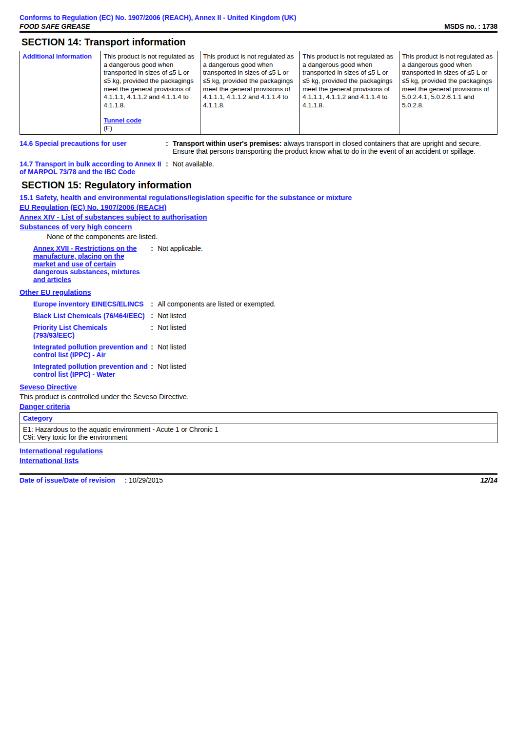Conforms to Regulation (EC) No. 1907/2006 (REACH), Annex II - United Kingdom (UK)
FOOD SAFE GREASE
MSDS no. : 1738
SECTION 14: Transport information
| Additional information | This product is not regulated as a dangerous good when transported in sizes of ≤5 L or ≤5 kg, provided the packagings meet the general provisions of 4.1.1.1, 4.1.1.2 and 4.1.1.4 to 4.1.1.8. Tunnel code (E) | This product is not regulated as a dangerous good when transported in sizes of ≤5 L or ≤5 kg, provided the packagings meet the general provisions of 4.1.1.1, 4.1.1.2 and 4.1.1.4 to 4.1.1.8. | This product is not regulated as a dangerous good when transported in sizes of ≤5 L or ≤5 kg, provided the packagings meet the general provisions of 4.1.1.1, 4.1.1.2 and 4.1.1.4 to 4.1.1.8. | This product is not regulated as a dangerous good when transported in sizes of ≤5 L or ≤5 kg, provided the packagings meet the general provisions of 5.0.2.4.1, 5.0.2.6.1.1 and 5.0.2.8. |
14.6 Special precautions for user
:
Transport within user's premises: always transport in closed containers that are upright and secure. Ensure that persons transporting the product know what to do in the event of an accident or spillage.
14.7 Transport in bulk according to Annex II of MARPOL 73/78 and the IBC Code
:
Not available.
SECTION 15: Regulatory information
15.1 Safety, health and environmental regulations/legislation specific for the substance or mixture
EU Regulation (EC) No. 1907/2006 (REACH)
Annex XIV - List of substances subject to authorisation
Substances of very high concern
None of the components are listed.
Annex XVII - Restrictions on the manufacture, placing on the market and use of certain dangerous substances, mixtures and articles
:
Not applicable.
Other EU regulations
Europe inventory EINECS/ELINCS
:
All components are listed or exempted.
Black List Chemicals (76/464/EEC)
:
Not listed
Priority List Chemicals (793/93/EEC)
:
Not listed
Integrated pollution prevention and control list (IPPC) - Air
:
Not listed
Integrated pollution prevention and control list (IPPC) - Water
:
Not listed
Seveso Directive
This product is controlled under the Seveso Directive.
Danger criteria
| Category |
| --- |
| E1: Hazardous to the aquatic environment - Acute 1 or Chronic 1 C9i: Very toxic for the environment |
International regulations
International lists
Date of issue/Date of revision : 10/29/2015
12/14